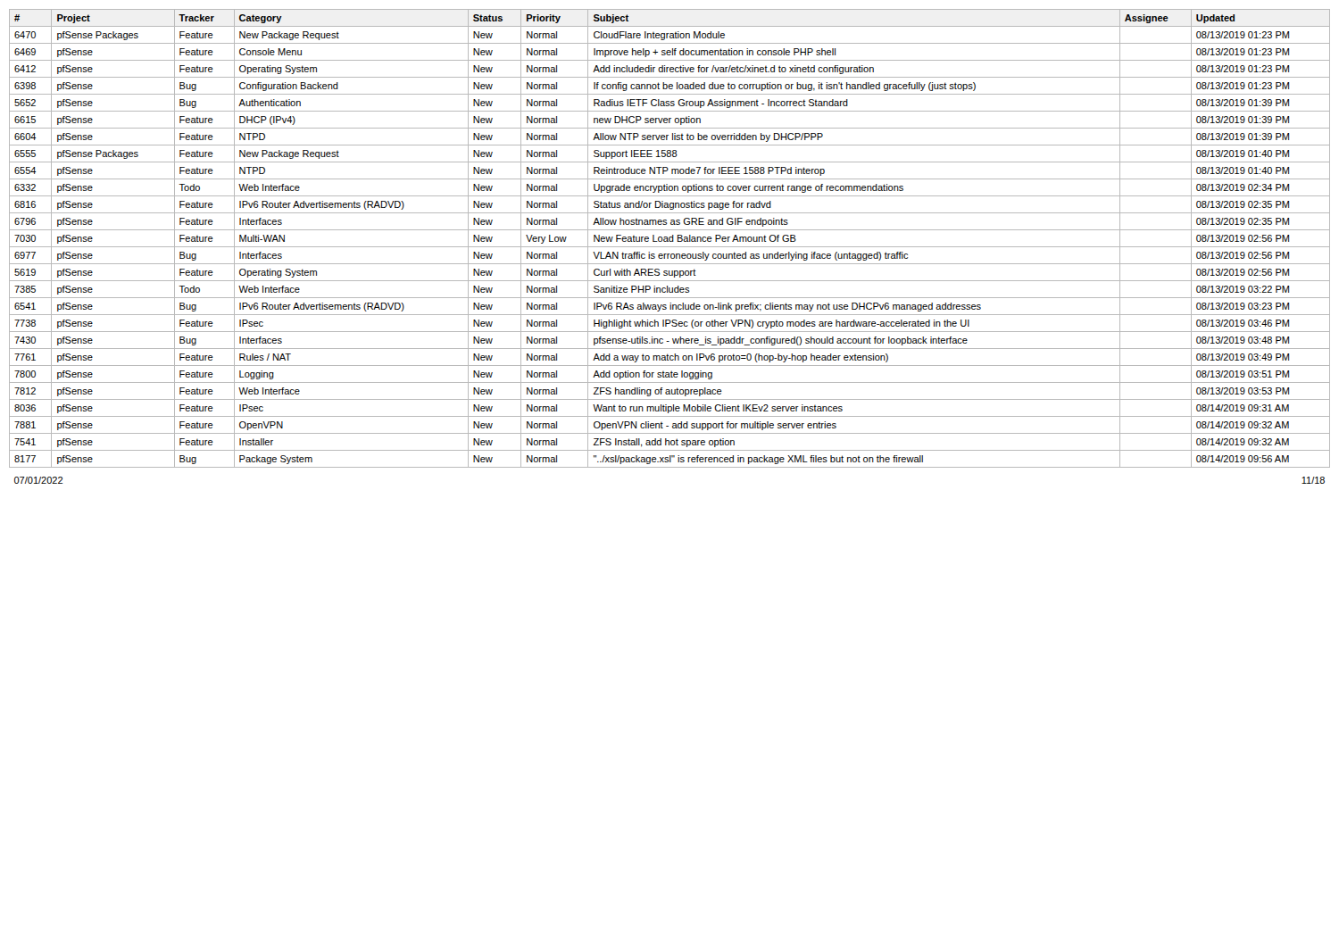| # | Project | Tracker | Category | Status | Priority | Subject | Assignee | Updated |
| --- | --- | --- | --- | --- | --- | --- | --- | --- |
| 6470 | pfSense Packages | Feature | New Package Request | New | Normal | CloudFlare Integration Module | | 08/13/2019 01:23 PM |
| 6469 | pfSense | Feature | Console Menu | New | Normal | Improve help + self documentation in console PHP shell | | 08/13/2019 01:23 PM |
| 6412 | pfSense | Feature | Operating System | New | Normal | Add includedir directive for /var/etc/xinet.d to xinetd configuration | | 08/13/2019 01:23 PM |
| 6398 | pfSense | Bug | Configuration Backend | New | Normal | If config cannot be loaded due to corruption or bug, it isn't handled gracefully (just stops) | | 08/13/2019 01:23 PM |
| 5652 | pfSense | Bug | Authentication | New | Normal | Radius IETF Class Group Assignment - Incorrect Standard | | 08/13/2019 01:39 PM |
| 6615 | pfSense | Feature | DHCP (IPv4) | New | Normal | new DHCP server option | | 08/13/2019 01:39 PM |
| 6604 | pfSense | Feature | NTPD | New | Normal | Allow NTP server list to be overridden by DHCP/PPP | | 08/13/2019 01:39 PM |
| 6555 | pfSense Packages | Feature | New Package Request | New | Normal | Support IEEE 1588 | | 08/13/2019 01:40 PM |
| 6554 | pfSense | Feature | NTPD | New | Normal | Reintroduce NTP mode7 for IEEE 1588 PTPd interop | | 08/13/2019 01:40 PM |
| 6332 | pfSense | Todo | Web Interface | New | Normal | Upgrade encryption options to cover current range of recommendations | | 08/13/2019 02:34 PM |
| 6816 | pfSense | Feature | IPv6 Router Advertisements (RADVD) | New | Normal | Status and/or Diagnostics page for radvd | | 08/13/2019 02:35 PM |
| 6796 | pfSense | Feature | Interfaces | New | Normal | Allow hostnames as GRE and GIF endpoints | | 08/13/2019 02:35 PM |
| 7030 | pfSense | Feature | Multi-WAN | New | Very Low | New Feature Load Balance Per Amount Of GB | | 08/13/2019 02:56 PM |
| 6977 | pfSense | Bug | Interfaces | New | Normal | VLAN traffic is erroneously counted as underlying iface (untagged) traffic | | 08/13/2019 02:56 PM |
| 5619 | pfSense | Feature | Operating System | New | Normal | Curl with ARES support | | 08/13/2019 02:56 PM |
| 7385 | pfSense | Todo | Web Interface | New | Normal | Sanitize PHP includes | | 08/13/2019 03:22 PM |
| 6541 | pfSense | Bug | IPv6 Router Advertisements (RADVD) | New | Normal | IPv6 RAs always include on-link prefix; clients may not use DHCPv6 managed addresses | | 08/13/2019 03:23 PM |
| 7738 | pfSense | Feature | IPsec | New | Normal | Highlight which IPSec (or other VPN) crypto modes are hardware-accelerated in the UI | | 08/13/2019 03:46 PM |
| 7430 | pfSense | Bug | Interfaces | New | Normal | pfsense-utils.inc - where_is_ipaddr_configured() should account for loopback interface | | 08/13/2019 03:48 PM |
| 7761 | pfSense | Feature | Rules / NAT | New | Normal | Add a way to match on IPv6 proto=0 (hop-by-hop header extension) | | 08/13/2019 03:49 PM |
| 7800 | pfSense | Feature | Logging | New | Normal | Add option for state logging | | 08/13/2019 03:51 PM |
| 7812 | pfSense | Feature | Web Interface | New | Normal | ZFS handling of autopreplace | | 08/13/2019 03:53 PM |
| 8036 | pfSense | Feature | IPsec | New | Normal | Want to run multiple Mobile Client IKEv2 server instances | | 08/14/2019 09:31 AM |
| 7881 | pfSense | Feature | OpenVPN | New | Normal | OpenVPN client - add support for multiple server entries | | 08/14/2019 09:32 AM |
| 7541 | pfSense | Feature | Installer | New | Normal | ZFS Install, add hot spare option | | 08/14/2019 09:32 AM |
| 8177 | pfSense | Bug | Package System | New | Normal | "../xsl/package.xsl" is referenced in package XML files but not on the firewall | | 08/14/2019 09:56 AM |
| 07/01/2022 | 11/18 |